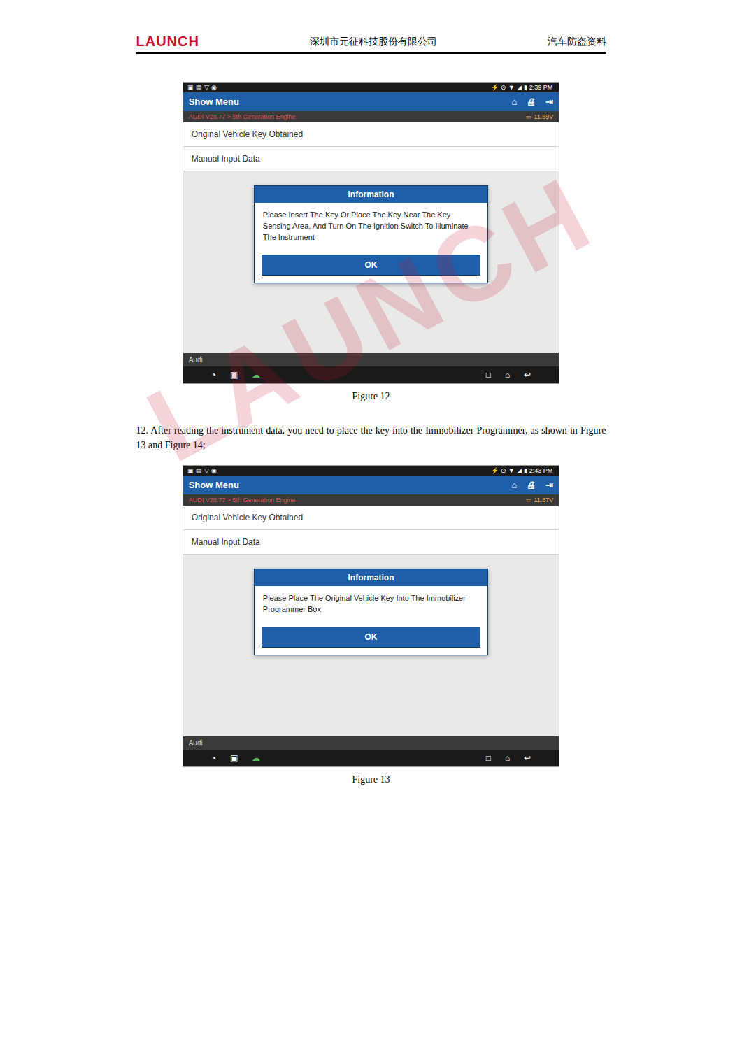LAUNCH
LAUNCH
深圳市元征科技股份有限公司
汽车防盗资料
▣▤▽◉
⚡⊙▼◢▮2:39 PM
Show Menu
⌂🖨⇥
AUDI V28.77 > 5th Generation Engine
▭ 11.89V
Original Vehicle Key Obtained
Manual Input Data
Information
Please Insert The Key Or Place The Key Near The Key Sensing Area, And Turn On The Ignition Switch To Illuminate The Instrument
OK
Audi
◔▣☁
□⌂↩
Figure 12
12. After reading the instrument data, you need to place the key into the Immobilizer Programmer, as shown in Figure 13 and Figure 14;
▣▤▽◉
⚡⊙▼◢▮2:43 PM
Show Menu
⌂🖨⇥
AUDI V28.77 > 5th Generation Engine
▭ 11.87V
Original Vehicle Key Obtained
Manual Input Data
Information
Please Place The Original Vehicle Key Into The Immobilizer Programmer Box
OK
Audi
◔▣☁
□⌂↩
Figure 13